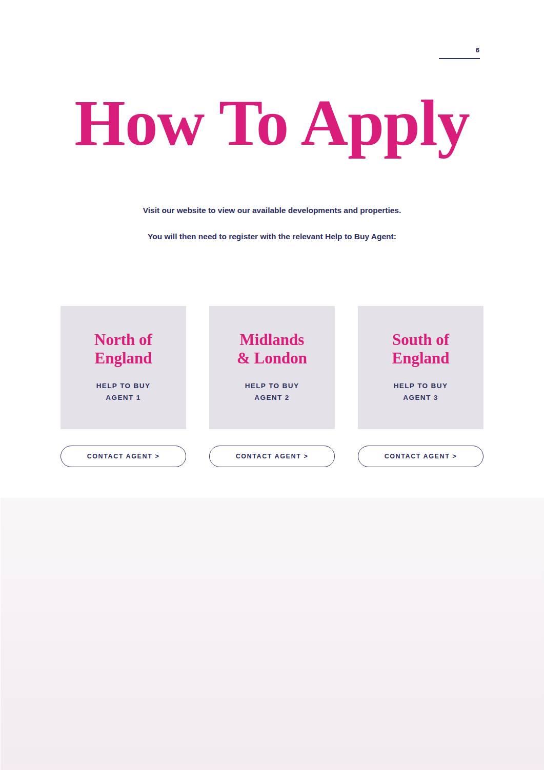6
How To Apply
Visit our website to view our available developments and properties.
You will then need to register with the relevant Help to Buy Agent:
North of
England
Help to Buy
Agent 1
Contact Agent >
Midlands
& London
Help to Buy
Agent 2
Contact Agent >
South of
England
Help to Buy
Agent 3
Contact Agent >